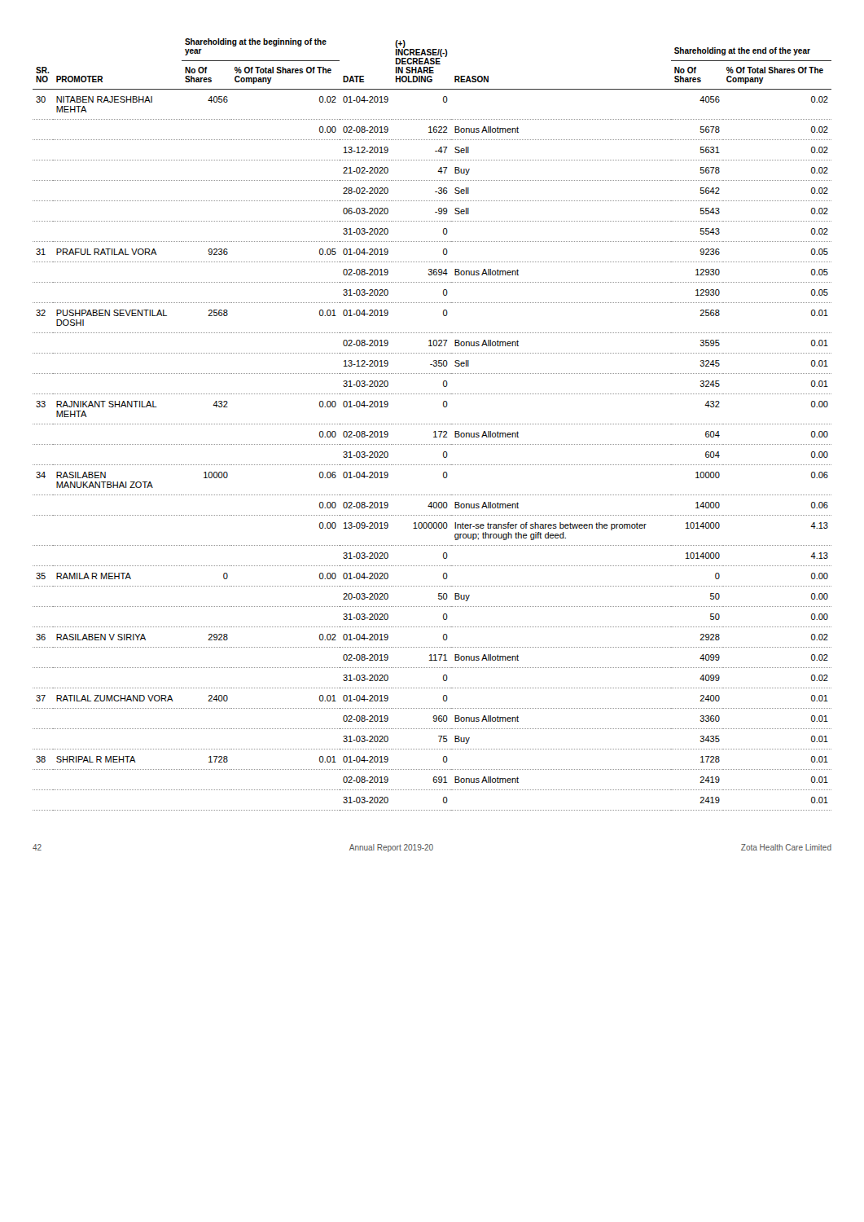| SR. NO | PROMOTER | Shareholding at the beginning of the year | DATE | (+) INCREASE/(-) DECREASE IN SHARE HOLDING | REASON | Shareholding at the end of the year |
| --- | --- | --- | --- | --- | --- | --- |
| No Of Shares | % Of Total Shares Of The Company | No Of Shares | % Of Total Shares Of The Company |
| 30 | NITABEN RAJESHBHAI MEHTA | 4056 | 0.02 | 01-04-2019 | 0 | | 4056 | 0.02 |
| | | | 0.00 | 02-08-2019 | 1622 | Bonus Allotment | 5678 | 0.02 |
| | | | | 13-12-2019 | -47 | Sell | 5631 | 0.02 |
| | | | | 21-02-2020 | 47 | Buy | 5678 | 0.02 |
| | | | | 28-02-2020 | -36 | Sell | 5642 | 0.02 |
| | | | | 06-03-2020 | -99 | Sell | 5543 | 0.02 |
| | | | | 31-03-2020 | 0 | | 5543 | 0.02 |
| 31 | PRAFUL RATILAL VORA | 9236 | 0.05 | 01-04-2019 | 0 | | 9236 | 0.05 |
| | | | | 02-08-2019 | 3694 | Bonus Allotment | 12930 | 0.05 |
| | | | | 31-03-2020 | 0 | | 12930 | 0.05 |
| 32 | PUSHPABEN SEVENTILAL DOSHI | 2568 | 0.01 | 01-04-2019 | 0 | | 2568 | 0.01 |
| | | | | 02-08-2019 | 1027 | Bonus Allotment | 3595 | 0.01 |
| | | | | 13-12-2019 | -350 | Sell | 3245 | 0.01 |
| | | | | 31-03-2020 | 0 | | 3245 | 0.01 |
| 33 | RAJNIKANT SHANTILAL MEHTA | 432 | 0.00 | 01-04-2019 | 0 | | 432 | 0.00 |
| | | | 0.00 | 02-08-2019 | 172 | Bonus Allotment | 604 | 0.00 |
| | | | | 31-03-2020 | 0 | | 604 | 0.00 |
| 34 | RASILABEN MANUKANTBHAI ZOTA | 10000 | 0.06 | 01-04-2019 | 0 | | 10000 | 0.06 |
| | | | 0.00 | 02-08-2019 | 4000 | Bonus Allotment | 14000 | 0.06 |
| | | | 0.00 | 13-09-2019 | 1000000 | Inter-se transfer of shares between the promoter group; through the gift deed. | 1014000 | 4.13 |
| | | | | 31-03-2020 | 0 | | 1014000 | 4.13 |
| 35 | RAMILA R MEHTA | 0 | 0.00 | 01-04-2020 | 0 | | 0 | 0.00 |
| | | | | 20-03-2020 | 50 | Buy | 50 | 0.00 |
| | | | | 31-03-2020 | 0 | | 50 | 0.00 |
| 36 | RASILABEN V SIRIYA | 2928 | 0.02 | 01-04-2019 | 0 | | 2928 | 0.02 |
| | | | | 02-08-2019 | 1171 | Bonus Allotment | 4099 | 0.02 |
| | | | | 31-03-2020 | 0 | | 4099 | 0.02 |
| 37 | RATILAL ZUMCHAND VORA | 2400 | 0.01 | 01-04-2019 | 0 | | 2400 | 0.01 |
| | | | | 02-08-2019 | 960 | Bonus Allotment | 3360 | 0.01 |
| | | | | 31-03-2020 | 75 | Buy | 3435 | 0.01 |
| 38 | SHRIPAL R MEHTA | 1728 | 0.01 | 01-04-2019 | 0 | | 1728 | 0.01 |
| | | | | 02-08-2019 | 691 | Bonus Allotment | 2419 | 0.01 |
| | | | | 31-03-2020 | 0 | | 2419 | 0.01 |
42 Annual Report 2019-20 Zota Health Care Limited